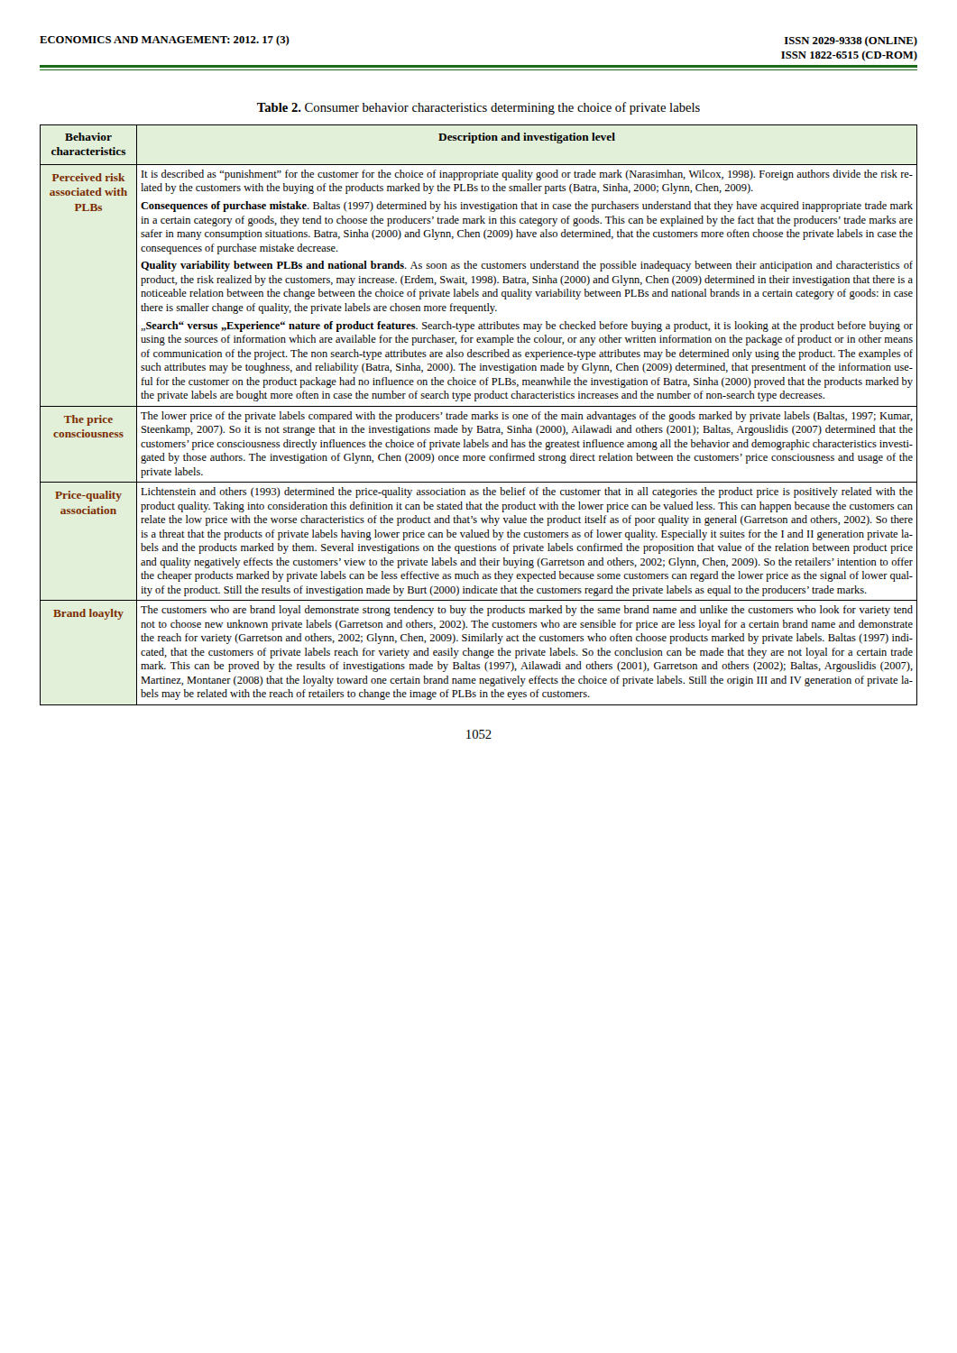ECONOMICS AND MANAGEMENT: 2012. 17 (3)
ISSN 2029-9338 (ONLINE)
ISSN 1822-6515 (CD-ROM)
Table 2. Consumer behavior characteristics determining the choice of private labels
| Behavior characteristics | Description and investigation level |
| --- | --- |
| Perceived risk associated with PLBs | It is described as “punishment” for the customer for the choice of inappropriate quality good or trade mark (Narasimhan, Wilcox, 1998). Foreign authors divide the risk related by the customers with the buying of the products marked by the PLBs to the smaller parts (Batra, Sinha, 2000; Glynn, Chen, 2009). Consequences of purchase mistake . Baltas (1997) determined by his investigation that in case the purchasers understand that they have acquired inappropriate trade mark in a certain category of goods, they tend to choose the producers’ trade mark in this category of goods. This can be explained by the fact that the producers’ trade marks are safer in many consumption situations. Batra, Sinha (2000) and Glynn, Chen (2009) have also determined, that the customers more often choose the private labels in case the consequences of purchase mistake decrease. Quality variability between PLBs and national brands . As soon as the customers understand the possible inadequacy between their anticipation and characteristics of product, the risk realized by the customers, may increase. (Erdem, Swait, 1998). Batra, Sinha (2000) and Glynn, Chen (2009) determined in their investigation that there is a noticeable relation between the change between the choice of private labels and quality variability between PLBs and national brands in a certain category of goods: in case there is smaller change of quality, the private labels are chosen more frequently. „ Search“ versus „Experience“ nature of product features . Search-type attributes may be checked before buying a product, it is looking at the product before buying or using the sources of information which are available for the purchaser, for example the colour, or any other written information on the package of product or in other means of communication of the project. The non search-type attributes are also described as experience-type attributes may be determined only using the product. The examples of such attributes may be toughness, and reliability (Batra, Sinha, 2000). The investigation made by Glynn, Chen (2009) determined, that presentment of the information useful for the customer on the product package had no influence on the choice of PLBs, meanwhile the investigation of Batra, Sinha (2000) proved that the products marked by the private labels are bought more often in case the number of search type product characteristics increases and the number of non-search type decreases. |
| The price consciousness | The lower price of the private labels compared with the producers’ trade marks is one of the main advantages of the goods marked by private labels (Baltas, 1997; Kumar, Steenkamp, 2007). So it is not strange that in the investigations made by Batra, Sinha (2000), Ailawadi and others (2001); Baltas, Argouslidis (2007) determined that the customers’ price consciousness directly influences the choice of private labels and has the greatest influence among all the behavior and demographic characteristics investigated by those authors. The investigation of Glynn, Chen (2009) once more confirmed strong direct relation between the customers’ price consciousness and usage of the private labels. |
| Price-quality association | Lichtenstein and others (1993) determined the price-quality association as the belief of the customer that in all categories the product price is positively related with the product quality. Taking into consideration this definition it can be stated that the product with the lower price can be valued less. This can happen because the customers can relate the low price with the worse characteristics of the product and that’s why value the product itself as of poor quality in general (Garretson and others, 2002). So there is a threat that the products of private labels having lower price can be valued by the customers as of lower quality. Especially it suites for the I and II generation private labels and the products marked by them. Several investigations on the questions of private labels confirmed the proposition that value of the relation between product price and quality negatively effects the customers’ view to the private labels and their buying (Garretson and others, 2002; Glynn, Chen, 2009). So the retailers’ intention to offer the cheaper products marked by private labels can be less effective as much as they expected because some customers can regard the lower price as the signal of lower quality of the product. Still the results of investigation made by Burt (2000) indicate that the customers regard the private labels as equal to the producers’ trade marks. |
| Brand loaylty | The customers who are brand loyal demonstrate strong tendency to buy the products marked by the same brand name and unlike the customers who look for variety tend not to choose new unknown private labels (Garretson and others, 2002). The customers who are sensible for price are less loyal for a certain brand name and demonstrate the reach for variety (Garretson and others, 2002; Glynn, Chen, 2009). Similarly act the customers who often choose products marked by private labels. Baltas (1997) indicated, that the customers of private labels reach for variety and easily change the private labels. So the conclusion can be made that they are not loyal for a certain trade mark. This can be proved by the results of investigations made by Baltas (1997), Ailawadi and others (2001), Garretson and others (2002); Baltas, Argouslidis (2007), Martinez, Montaner (2008) that the loyalty toward one certain brand name negatively effects the choice of private labels. Still the origin III and IV generation of private labels may be related with the reach of retailers to change the image of PLBs in the eyes of customers. |
1052